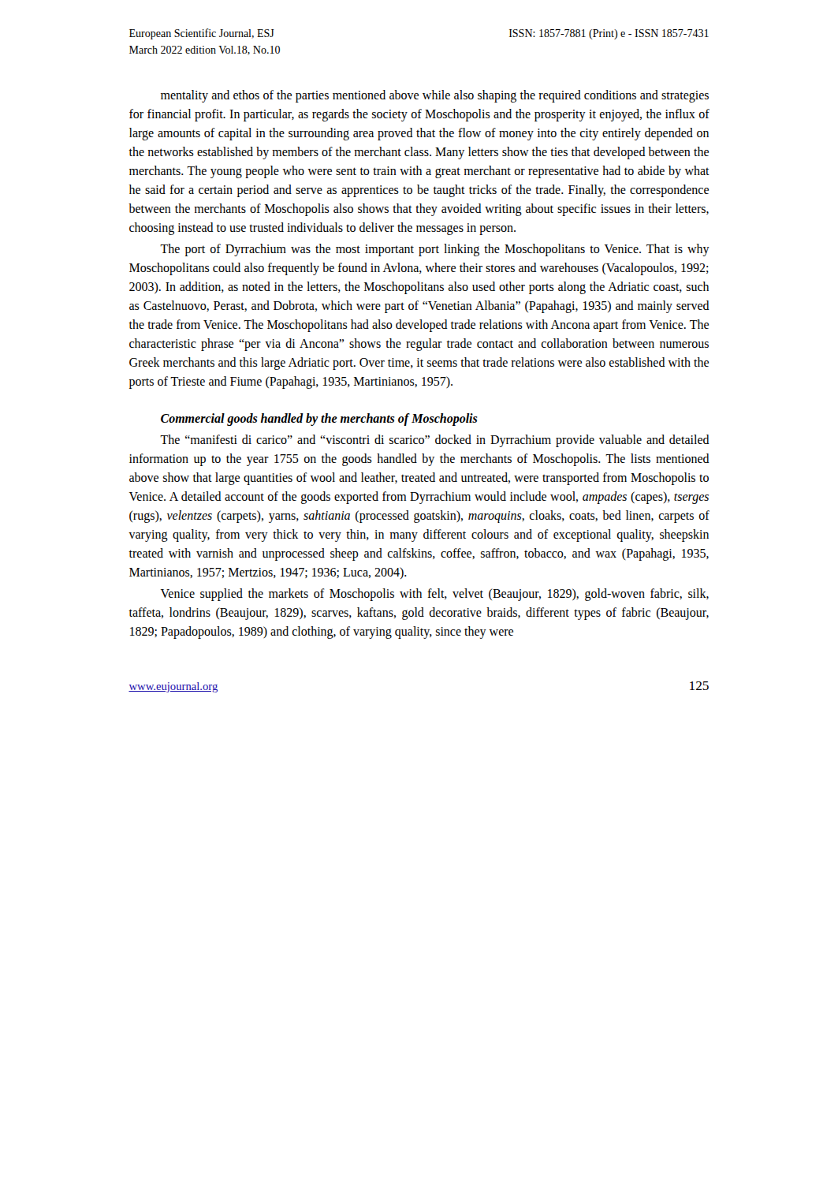European Scientific Journal, ESJ March 2022 edition Vol.18, No.10
ISSN: 1857-7881 (Print) e - ISSN 1857-7431
mentality and ethos of the parties mentioned above while also shaping the required conditions and strategies for financial profit. In particular, as regards the society of Moschopolis and the prosperity it enjoyed, the influx of large amounts of capital in the surrounding area proved that the flow of money into the city entirely depended on the networks established by members of the merchant class. Many letters show the ties that developed between the merchants. The young people who were sent to train with a great merchant or representative had to abide by what he said for a certain period and serve as apprentices to be taught tricks of the trade. Finally, the correspondence between the merchants of Moschopolis also shows that they avoided writing about specific issues in their letters, choosing instead to use trusted individuals to deliver the messages in person.
The port of Dyrrachium was the most important port linking the Moschopolitans to Venice. That is why Moschopolitans could also frequently be found in Avlona, where their stores and warehouses (Vacalopoulos, 1992; 2003). In addition, as noted in the letters, the Moschopolitans also used other ports along the Adriatic coast, such as Castelnuovo, Perast, and Dobrota, which were part of “Venetian Albania” (Papahagi, 1935) and mainly served the trade from Venice. The Moschopolitans had also developed trade relations with Ancona apart from Venice. The characteristic phrase “per via di Ancona” shows the regular trade contact and collaboration between numerous Greek merchants and this large Adriatic port. Over time, it seems that trade relations were also established with the ports of Trieste and Fiume (Papahagi, 1935, Martinianos, 1957).
Commercial goods handled by the merchants of Moschopolis
The “manifesti di carico” and “viscontri di scarico” docked in Dyrrachium provide valuable and detailed information up to the year 1755 on the goods handled by the merchants of Moschopolis. The lists mentioned above show that large quantities of wool and leather, treated and untreated, were transported from Moschopolis to Venice. A detailed account of the goods exported from Dyrrachium would include wool, ampades (capes), tserges (rugs), velentzes (carpets), yarns, sahtiania (processed goatskin), maroquins, cloaks, coats, bed linen, carpets of varying quality, from very thick to very thin, in many different colours and of exceptional quality, sheepskin treated with varnish and unprocessed sheep and calfskins, coffee, saffron, tobacco, and wax (Papahagi, 1935, Martinianos, 1957; Mertzios, 1947; 1936; Luca, 2004).
Venice supplied the markets of Moschopolis with felt, velvet (Beaujour, 1829), gold-woven fabric, silk, taffeta, londrins (Beaujour, 1829), scarves, kaftans, gold decorative braids, different types of fabric (Beaujour, 1829; Papadopoulos, 1989) and clothing, of varying quality, since they were
www.eujournal.org
125